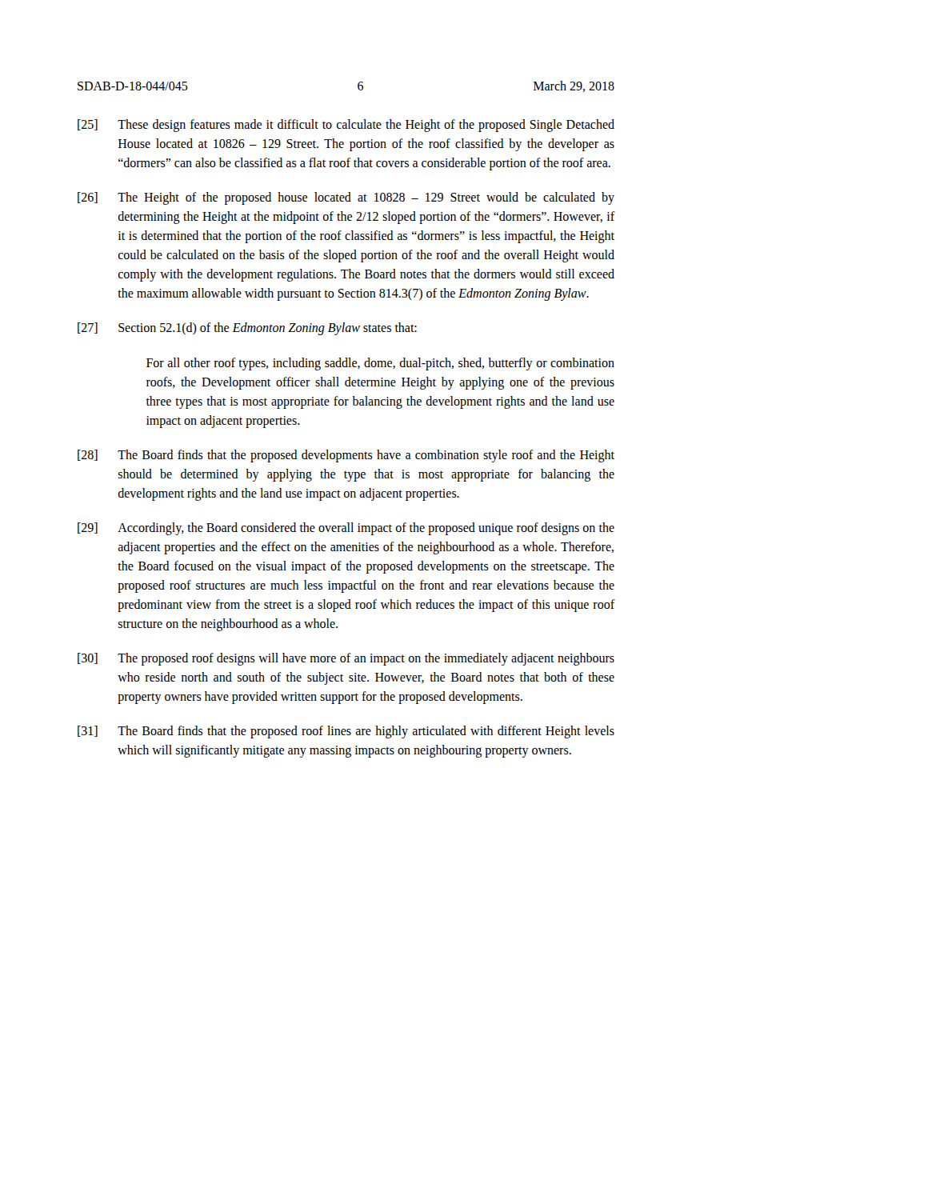SDAB-D-18-044/045 6 March 29, 2018
[25]
These design features made it difficult to calculate the Height of the proposed Single Detached House located at 10826 – 129 Street. The portion of the roof classified by the developer as “dormers” can also be classified as a flat roof that covers a considerable portion of the roof area.
[26]
The Height of the proposed house located at 10828 – 129 Street would be calculated by determining the Height at the midpoint of the 2/12 sloped portion of the “dormers”. However, if it is determined that the portion of the roof classified as “dormers” is less impactful, the Height could be calculated on the basis of the sloped portion of the roof and the overall Height would comply with the development regulations. The Board notes that the dormers would still exceed the maximum allowable width pursuant to Section 814.3(7) of the Edmonton Zoning Bylaw.
[27]
Section 52.1(d) of the Edmonton Zoning Bylaw states that:
For all other roof types, including saddle, dome, dual-pitch, shed, butterfly or combination roofs, the Development officer shall determine Height by applying one of the previous three types that is most appropriate for balancing the development rights and the land use impact on adjacent properties.
[28]
The Board finds that the proposed developments have a combination style roof and the Height should be determined by applying the type that is most appropriate for balancing the development rights and the land use impact on adjacent properties.
[29]
Accordingly, the Board considered the overall impact of the proposed unique roof designs on the adjacent properties and the effect on the amenities of the neighbourhood as a whole. Therefore, the Board focused on the visual impact of the proposed developments on the streetscape. The proposed roof structures are much less impactful on the front and rear elevations because the predominant view from the street is a sloped roof which reduces the impact of this unique roof structure on the neighbourhood as a whole.
[30]
The proposed roof designs will have more of an impact on the immediately adjacent neighbours who reside north and south of the subject site. However, the Board notes that both of these property owners have provided written support for the proposed developments.
[31]
The Board finds that the proposed roof lines are highly articulated with different Height levels which will significantly mitigate any massing impacts on neighbouring property owners.